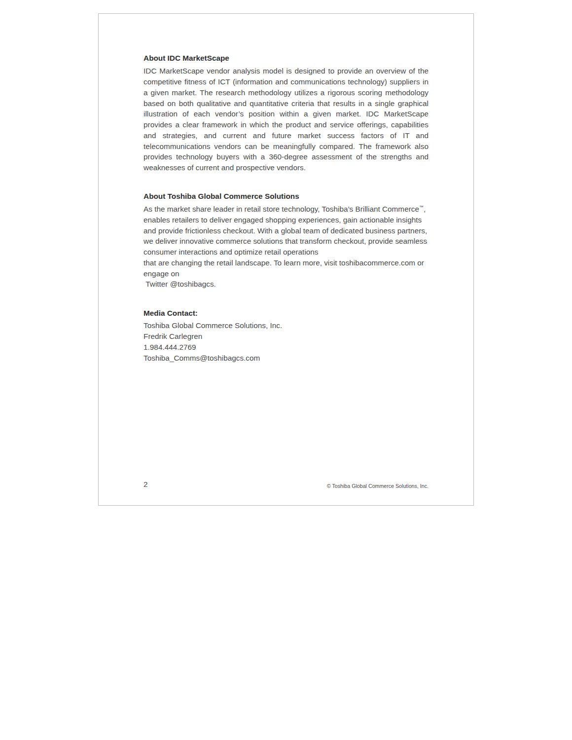About IDC MarketScape
IDC MarketScape vendor analysis model is designed to provide an overview of the competitive fitness of ICT (information and communications technology) suppliers in a given market. The research methodology utilizes a rigorous scoring methodology based on both qualitative and quantitative criteria that results in a single graphical illustration of each vendor’s position within a given market. IDC MarketScape provides a clear framework in which the product and service offerings, capabilities and strategies, and current and future market success factors of IT and telecommunications vendors can be meaningfully compared. The framework also provides technology buyers with a 360-degree assessment of the strengths and weaknesses of current and prospective vendors.
About Toshiba Global Commerce Solutions
As the market share leader in retail store technology, Toshiba’s Brilliant Commerce™, enables retailers to deliver engaged shopping experiences, gain actionable insights and provide frictionless checkout. With a global team of dedicated business partners, we deliver innovative commerce solutions that transform checkout, provide seamless consumer interactions and optimize retail operations
that are changing the retail landscape. To learn more, visit toshibacommerce.com or engage on
Twitter @toshibagcs.
Media Contact:
Toshiba Global Commerce Solutions, Inc.
Fredrik Carlegren
1.984.444.2769
Toshiba_Comms@toshibagcs.com
2
© Toshiba Global Commerce Solutions, Inc.